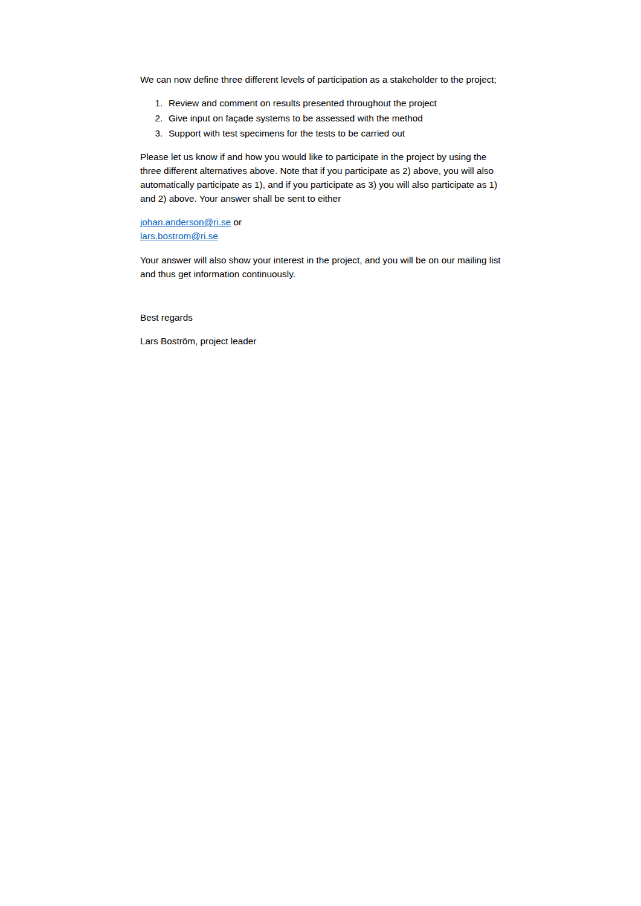We can now define three different levels of participation as a stakeholder to the project;
Review and comment on results presented throughout the project
Give input on façade systems to be assessed with the method
Support with test specimens for the tests to be carried out
Please let us know if and how you would like to participate in the project by using the three different alternatives above. Note that if you participate as 2) above, you will also automatically participate as 1), and if you participate as 3) you will also participate as 1) and 2) above. Your answer shall be sent to either
johan.anderson@ri.se or
lars.bostrom@ri.se
Your answer will also show your interest in the project, and you will be on our mailing list and thus get information continuously.
Best regards
Lars Boström, project leader